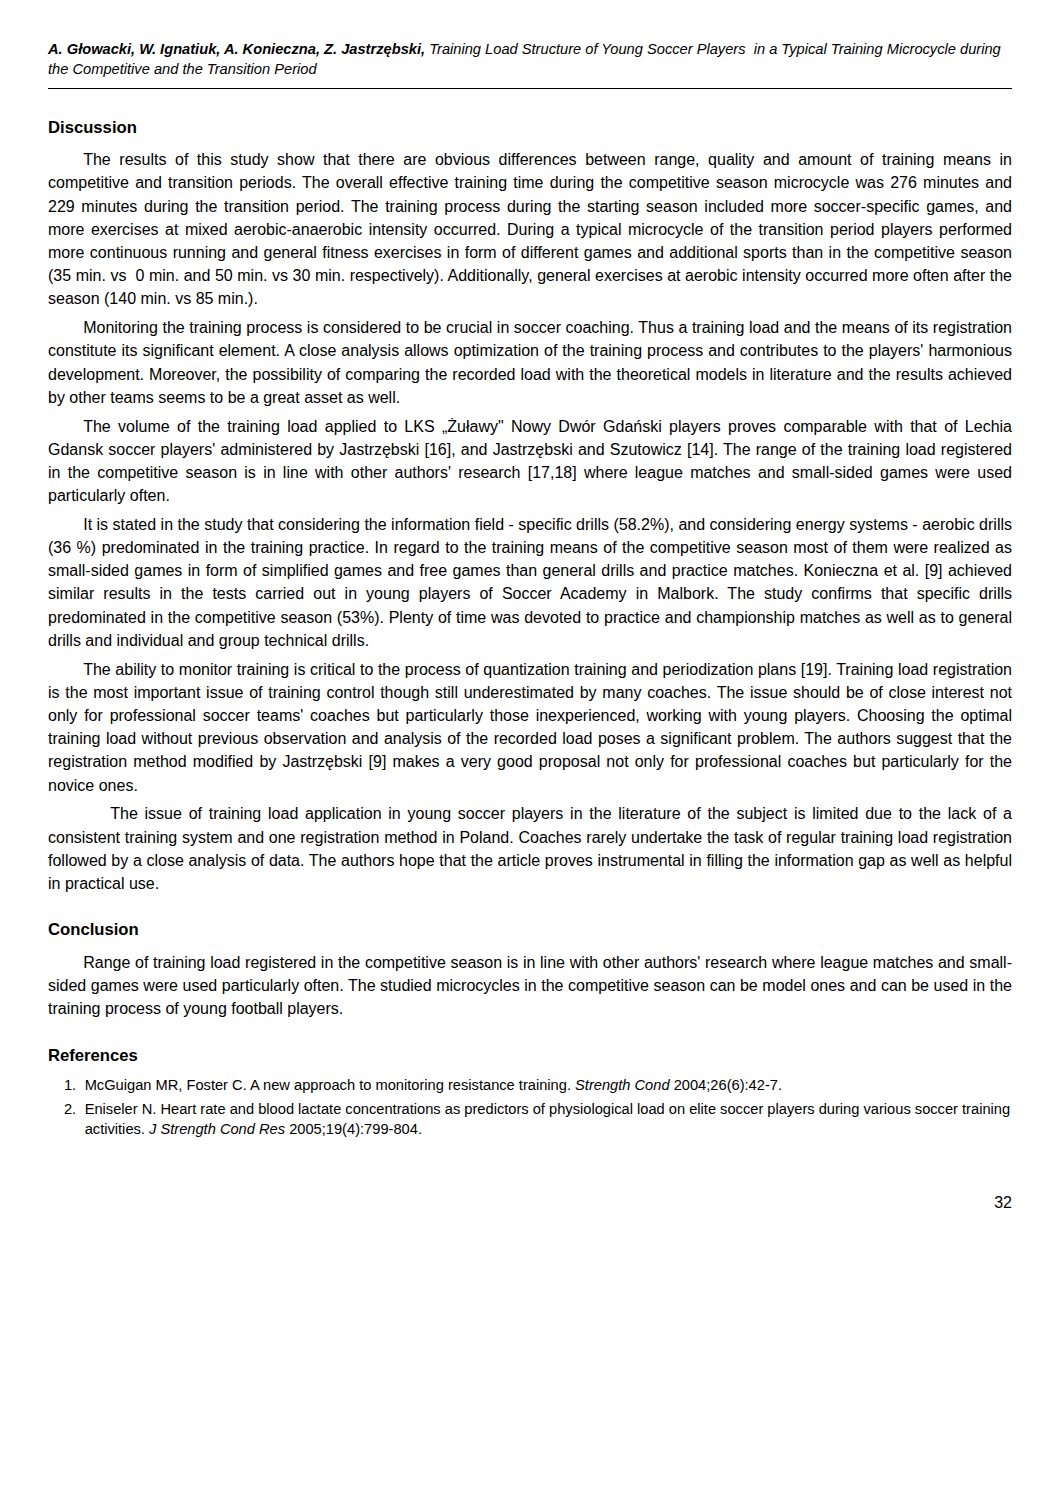A. Głowacki, W. Ignatiuk, A. Konieczna, Z. Jastrzębski, Training Load Structure of Young Soccer Players in a Typical Training Microcycle during the Competitive and the Transition Period
Discussion
The results of this study show that there are obvious differences between range, quality and amount of training means in competitive and transition periods. The overall effective training time during the competitive season microcycle was 276 minutes and 229 minutes during the transition period. The training process during the starting season included more soccer-specific games, and more exercises at mixed aerobic-anaerobic intensity occurred. During a typical microcycle of the transition period players performed more continuous running and general fitness exercises in form of different games and additional sports than in the competitive season (35 min. vs 0 min. and 50 min. vs 30 min. respectively). Additionally, general exercises at aerobic intensity occurred more often after the season (140 min. vs 85 min.).
Monitoring the training process is considered to be crucial in soccer coaching. Thus a training load and the means of its registration constitute its significant element. A close analysis allows optimization of the training process and contributes to the players' harmonious development. Moreover, the possibility of comparing the recorded load with the theoretical models in literature and the results achieved by other teams seems to be a great asset as well.
The volume of the training load applied to LKS „Żuławy" Nowy Dwór Gdański players proves comparable with that of Lechia Gdansk soccer players' administered by Jastrzębski [16], and Jastrzębski and Szutowicz [14]. The range of the training load registered in the competitive season is in line with other authors' research [17,18] where league matches and small-sided games were used particularly often.
It is stated in the study that considering the information field - specific drills (58.2%), and considering energy systems - aerobic drills (36 %) predominated in the training practice. In regard to the training means of the competitive season most of them were realized as small-sided games in form of simplified games and free games than general drills and practice matches. Konieczna et al. [9] achieved similar results in the tests carried out in young players of Soccer Academy in Malbork. The study confirms that specific drills predominated in the competitive season (53%). Plenty of time was devoted to practice and championship matches as well as to general drills and individual and group technical drills.
The ability to monitor training is critical to the process of quantization training and periodization plans [19]. Training load registration is the most important issue of training control though still underestimated by many coaches. The issue should be of close interest not only for professional soccer teams' coaches but particularly those inexperienced, working with young players. Choosing the optimal training load without previous observation and analysis of the recorded load poses a significant problem. The authors suggest that the registration method modified by Jastrzębski [9] makes a very good proposal not only for professional coaches but particularly for the novice ones.
The issue of training load application in young soccer players in the literature of the subject is limited due to the lack of a consistent training system and one registration method in Poland. Coaches rarely undertake the task of regular training load registration followed by a close analysis of data. The authors hope that the article proves instrumental in filling the information gap as well as helpful in practical use.
Conclusion
Range of training load registered in the competitive season is in line with other authors' research where league matches and small-sided games were used particularly often. The studied microcycles in the competitive season can be model ones and can be used in the training process of young football players.
References
McGuigan MR, Foster C. A new approach to monitoring resistance training. Strength Cond 2004;26(6):42-7.
Eniseler N. Heart rate and blood lactate concentrations as predictors of physiological load on elite soccer players during various soccer training activities. J Strength Cond Res 2005;19(4):799-804.
32